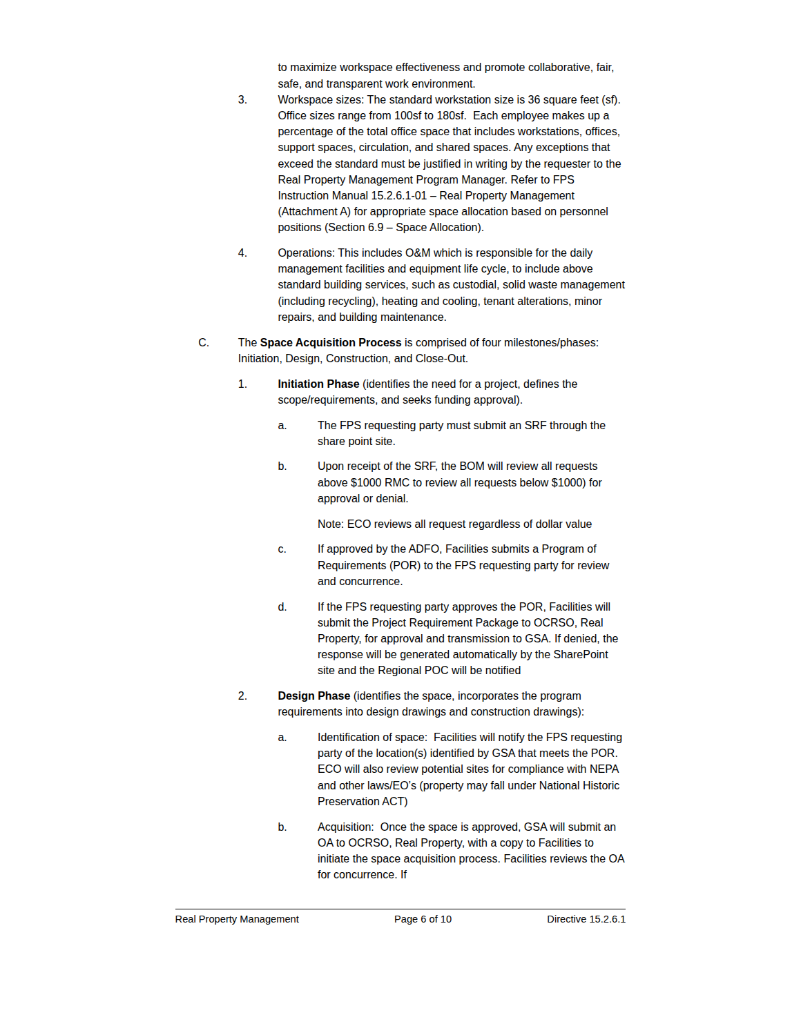to maximize workspace effectiveness and promote collaborative, fair, safe, and transparent work environment.
3.
Workspace sizes: The standard workstation size is 36 square feet (sf). Office sizes range from 100sf to 180sf. Each employee makes up a percentage of the total office space that includes workstations, offices, support spaces, circulation, and shared spaces. Any exceptions that exceed the standard must be justified in writing by the requester to the Real Property Management Program Manager. Refer to FPS Instruction Manual 15.2.6.1-01 – Real Property Management (Attachment A) for appropriate space allocation based on personnel positions (Section 6.9 – Space Allocation).
4.
Operations: This includes O&M which is responsible for the daily management facilities and equipment life cycle, to include above standard building services, such as custodial, solid waste management (including recycling), heating and cooling, tenant alterations, minor repairs, and building maintenance.
C.
The Space Acquisition Process is comprised of four milestones/phases: Initiation, Design, Construction, and Close-Out.
1.
Initiation Phase (identifies the need for a project, defines the scope/requirements, and seeks funding approval).
a.
The FPS requesting party must submit an SRF through the share point site.
b.
Upon receipt of the SRF, the BOM will review all requests above $1000 RMC to review all requests below $1000) for approval or denial.
Note: ECO reviews all request regardless of dollar value
c.
If approved by the ADFO, Facilities submits a Program of Requirements (POR) to the FPS requesting party for review and concurrence.
d.
If the FPS requesting party approves the POR, Facilities will submit the Project Requirement Package to OCRSO, Real Property, for approval and transmission to GSA. If denied, the response will be generated automatically by the SharePoint site and the Regional POC will be notified
2.
Design Phase (identifies the space, incorporates the program requirements into design drawings and construction drawings):
a.
Identification of space: Facilities will notify the FPS requesting party of the location(s) identified by GSA that meets the POR. ECO will also review potential sites for compliance with NEPA and other laws/EO’s (property may fall under National Historic Preservation ACT)
b.
Acquisition: Once the space is approved, GSA will submit an OA to OCRSO, Real Property, with a copy to Facilities to initiate the space acquisition process. Facilities reviews the OA for concurrence. If
Real Property Management Page 6 of 10 Directive 15.2.6.1